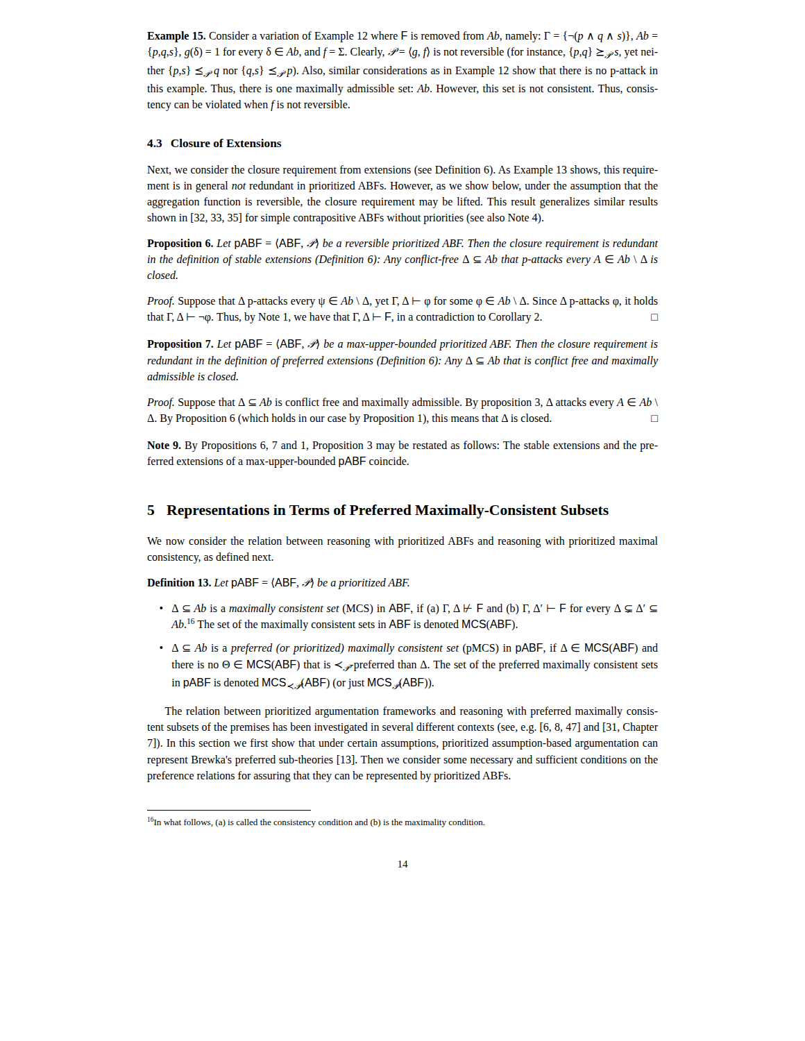Example 15. Consider a variation of Example 12 where F is removed from Ab, namely: Γ = {¬(p ∧ q ∧ s)}, Ab = {p,q,s}, g(δ) = 1 for every δ ∈ Ab, and f = Σ. Clearly, 𝒫 = ⟨g, f⟩ is not reversible (for instance, {p,q} ⪰𝒫 s, yet neither {p,s} ⪯𝒫 q nor {q,s} ⪯𝒫 p). Also, similar considerations as in Example 12 show that there is no p-attack in this example. Thus, there is one maximally admissible set: Ab. However, this set is not consistent. Thus, consistency can be violated when f is not reversible.
4.3 Closure of Extensions
Next, we consider the closure requirement from extensions (see Definition 6). As Example 13 shows, this requirement is in general not redundant in prioritized ABFs. However, as we show below, under the assumption that the aggregation function is reversible, the closure requirement may be lifted. This result generalizes similar results shown in [32, 33, 35] for simple contrapositive ABFs without priorities (see also Note 4).
Proposition 6. Let pABF = ⟨ABF, 𝒫⟩ be a reversible prioritized ABF. Then the closure requirement is redundant in the definition of stable extensions (Definition 6): Any conflict-free Δ ⊆ Ab that p-attacks every A ∈ Ab \ Δ is closed.
Proof. Suppose that Δ p-attacks every ψ ∈ Ab \ Δ, yet Γ, Δ ⊢ φ for some φ ∈ Ab \ Δ. Since Δ p-attacks φ, it holds that Γ, Δ ⊢ ¬φ. Thus, by Note 1, we have that Γ, Δ ⊢ F, in a contradiction to Corollary 2.
Proposition 7. Let pABF = ⟨ABF, 𝒫⟩ be a max-upper-bounded prioritized ABF. Then the closure requirement is redundant in the definition of preferred extensions (Definition 6): Any Δ ⊆ Ab that is conflict free and maximally admissible is closed.
Proof. Suppose that Δ ⊆ Ab is conflict free and maximally admissible. By proposition 3, Δ attacks every A ∈ Ab \ Δ. By Proposition 6 (which holds in our case by Proposition 1), this means that Δ is closed.
Note 9. By Propositions 6, 7 and 1, Proposition 3 may be restated as follows: The stable extensions and the preferred extensions of a max-upper-bounded pABF coincide.
5 Representations in Terms of Preferred Maximally-Consistent Subsets
We now consider the relation between reasoning with prioritized ABFs and reasoning with prioritized maximal consistency, as defined next.
Definition 13. Let pABF = ⟨ABF, 𝒫⟩ be a prioritized ABF.
Δ ⊆ Ab is a maximally consistent set (MCS) in ABF, if (a) Γ, Δ ⊬ F and (b) Γ, Δ′ ⊢ F for every Δ ⊊ Δ′ ⊆ Ab.16 The set of the maximally consistent sets in ABF is denoted MCS(ABF).
Δ ⊆ Ab is a preferred (or prioritized) maximally consistent set (pMCS) in pABF, if Δ ∈ MCS(ABF) and there is no Θ ∈ MCS(ABF) that is ≺𝒫-preferred than Δ. The set of the preferred maximally consistent sets in pABF is denoted MCS≺𝒫(ABF) (or just MCS𝒫(ABF)).
The relation between prioritized argumentation frameworks and reasoning with preferred maximally consistent subsets of the premises has been investigated in several different contexts (see, e.g. [6, 8, 47] and [31, Chapter 7]). In this section we first show that under certain assumptions, prioritized assumption-based argumentation can represent Brewka's preferred sub-theories [13]. Then we consider some necessary and sufficient conditions on the preference relations for assuring that they can be represented by prioritized ABFs.
16In what follows, (a) is called the consistency condition and (b) is the maximality condition.
14